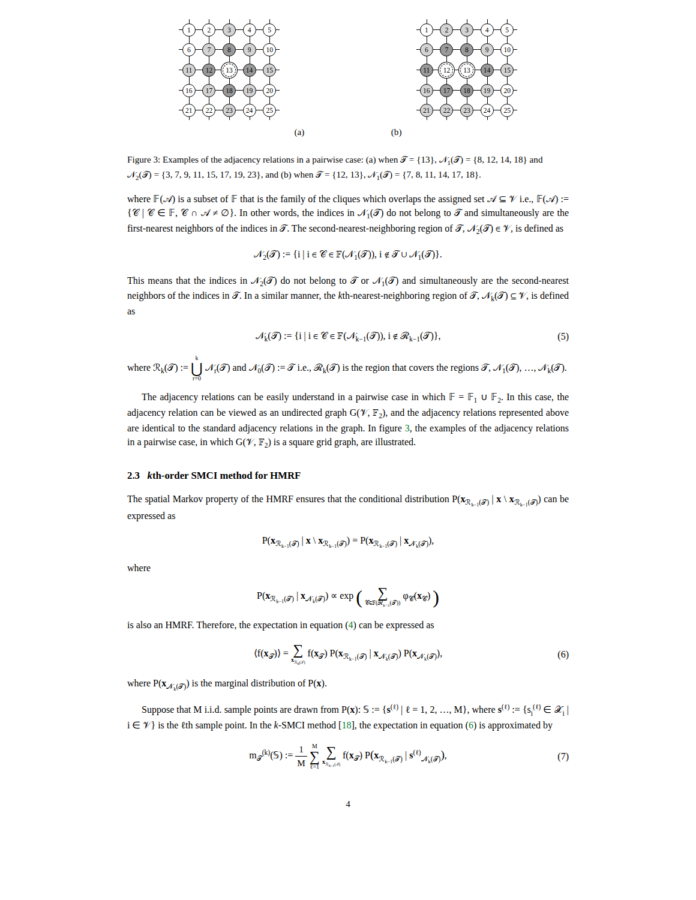| 1 | 2 | 3 | 4 | 5 |
| 6 | 7 | 8 | 9 | 10 |
| 11 | 12 | 13 | 14 | 15 |
| 16 | 17 | 18 | 19 | 20 |
| 21 | 22 | 23 | 24 | 25 |
| 1 | 2 | 3 | 4 | 5 |
| 6 | 7 | 8 | 9 | 10 |
| 11 | 12 | 13 | 14 | 15 |
| 16 | 17 | 18 | 19 | 20 |
| 21 | 22 | 23 | 24 | 25 |
(a) (b)
Figure 3: Examples of the adjacency relations in a pairwise case: (a) when 𝒯 = {13}, 𝒩1(𝒯) = {8, 12, 14, 18} and 𝒩2(𝒯) = {3, 7, 9, 11, 15, 17, 19, 23}, and (b) when 𝒯 = {12, 13}, 𝒩1(𝒯) = {7, 8, 11, 14, 17, 18}.
where 𝔽(𝒜) is a subset of 𝔽 that is the family of the cliques which overlaps the assigned set 𝒜 ⊆ 𝒱 i.e., 𝔽(𝒜) := {𝒞 | 𝒞 ∈ 𝔽, 𝒞 ∩ 𝒜 ≠ ∅}. In other words, the indices in 𝒩1(𝒯) do not belong to 𝒯 and simultaneously are the first-nearest neighbors of the indices in 𝒯. The second-nearest-neighboring region of 𝒯, 𝒩2(𝒯) ∈ 𝒱, is defined as
𝒩2(𝒯) := {i | i ∈ 𝒞 ∈ 𝔽(𝒩1(𝒯)), i ∉ 𝒯 ∪ 𝒩1(𝒯)}.
This means that the indices in 𝒩2(𝒯) do not belong to 𝒯 or 𝒩1(𝒯) and simultaneously are the second-nearest neighbors of the indices in 𝒯. In a similar manner, the kth-nearest-neighboring region of 𝒯, 𝒩k(𝒯) ⊆ 𝒱, is defined as
𝒩k(𝒯) := {i | i ∈ 𝒞 ∈ 𝔽(𝒩k−1(𝒯)), i ∉ ℛk−1(𝒯)},
(5)
where ℛk(𝒯) := k⋃r=0 𝒩r(𝒯) and 𝒩0(𝒯) := 𝒯 i.e., ℛk(𝒯) is the region that covers the regions 𝒯, 𝒩1(𝒯), …, 𝒩k(𝒯).
The adjacency relations can be easily understand in a pairwise case in which 𝔽 = 𝔽1 ∪ 𝔽2. In this case, the adjacency relation can be viewed as an undirected graph G(𝒱, 𝔽2), and the adjacency relations represented above are identical to the standard adjacency relations in the graph. In figure 3, the examples of the adjacency relations in a pairwise case, in which G(𝒱, 𝔽2) is a square grid graph, are illustrated.
2.3 kth-order SMCI method for HMRF
The spatial Markov property of the HMRF ensures that the conditional distribution P(xℛk−1(𝒯) | x \ xℛk−1(𝒯)) can be expressed as
P(xℛk−1(𝒯) | x \ xℛk−1(𝒯)) = P(xℛk−1(𝒯) | x𝒩k(𝒯)),
where
P(xℛk−1(𝒯) | x𝒩k(𝒯)) ∝ exp ( ∑𝒞∈𝔽(ℛk−1(𝒯)) φ𝒞(x𝒞) )
is also an HMRF. Therefore, the expectation in equation (4) can be expressed as
⟨f(x𝒯)⟩ = ∑xℛk(𝒯) f(x𝒯) P(xℛk−1(𝒯) | x𝒩k(𝒯)) P(x𝒩k(𝒯)),
(6)
where P(x𝒩k(𝒯)) is the marginal distribution of P(x).
Suppose that M i.i.d. sample points are drawn from P(x): 𝕊 := {s(ℓ) | ℓ = 1, 2, …, M}, where s(ℓ) := {si(ℓ) ∈ 𝒳i | i ∈ 𝒱} is the ℓth sample point. In the k-SMCI method [18], the expectation in equation (6) is approximated by
m𝒯(k)(𝕊) := 1 M M∑ℓ=1 ∑xℛk−1(𝒯) f(x𝒯) P(xℛk−1(𝒯) | s(ℓ)𝒩k(𝒯)),
(7)
4